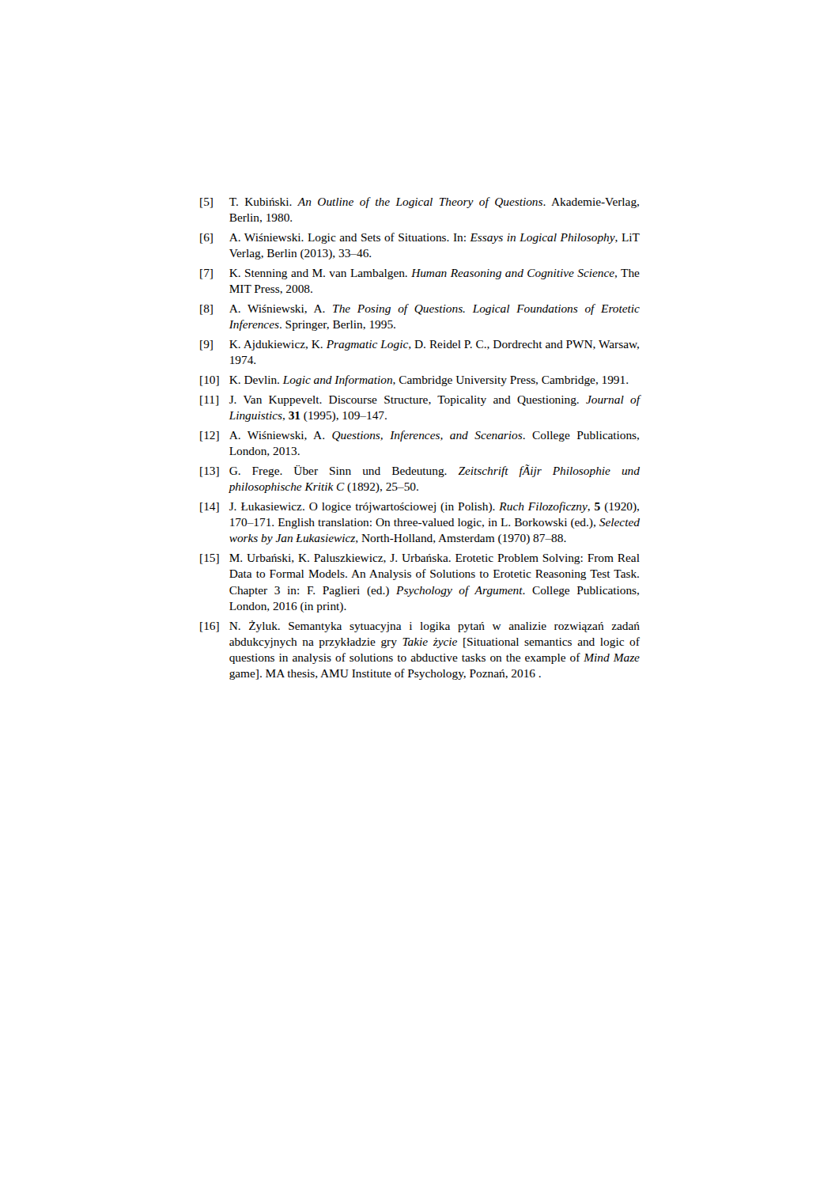[5] T. Kubiński. An Outline of the Logical Theory of Questions. Akademie-Verlag, Berlin, 1980.
[6] A. Wiśniewski. Logic and Sets of Situations. In: Essays in Logical Philosophy, LiT Verlag, Berlin (2013), 33–46.
[7] K. Stenning and M. van Lambalgen. Human Reasoning and Cognitive Science, The MIT Press, 2008.
[8] A. Wiśniewski, A. The Posing of Questions. Logical Foundations of Erotetic Inferences. Springer, Berlin, 1995.
[9] K. Ajdukiewicz, K. Pragmatic Logic, D. Reidel P. C., Dordrecht and PWN, Warsaw, 1974.
[10] K. Devlin. Logic and Information, Cambridge University Press, Cambridge, 1991.
[11] J. Van Kuppevelt. Discourse Structure, Topicality and Questioning. Journal of Linguistics, 31 (1995), 109–147.
[12] A. Wiśniewski, A. Questions, Inferences, and Scenarios. College Publications, London, 2013.
[13] G. Frege. Über Sinn und Bedeutung. Zeitschrift fÃijr Philosophie und philosophische Kritik C (1892), 25–50.
[14] J. Łukasiewicz. O logice trójwartościowej (in Polish). Ruch Filozoficzny, 5 (1920), 170–171. English translation: On three-valued logic, in L. Borkowski (ed.), Selected works by Jan Łukasiewicz, North-Holland, Amsterdam (1970) 87–88.
[15] M. Urbański, K. Paluszkiewicz, J. Urbańska. Erotetic Problem Solving: From Real Data to Formal Models. An Analysis of Solutions to Erotetic Reasoning Test Task. Chapter 3 in: F. Paglieri (ed.) Psychology of Argument. College Publications, London, 2016 (in print).
[16] N. Żyluk. Semantyka sytuacyjna i logika pytań w analizie rozwiązań zadań abdukcyjnych na przykładzie gry Takie życie [Situational semantics and logic of questions in analysis of solutions to abductive tasks on the example of Mind Maze game]. MA thesis, AMU Institute of Psychology, Poznań, 2016 .